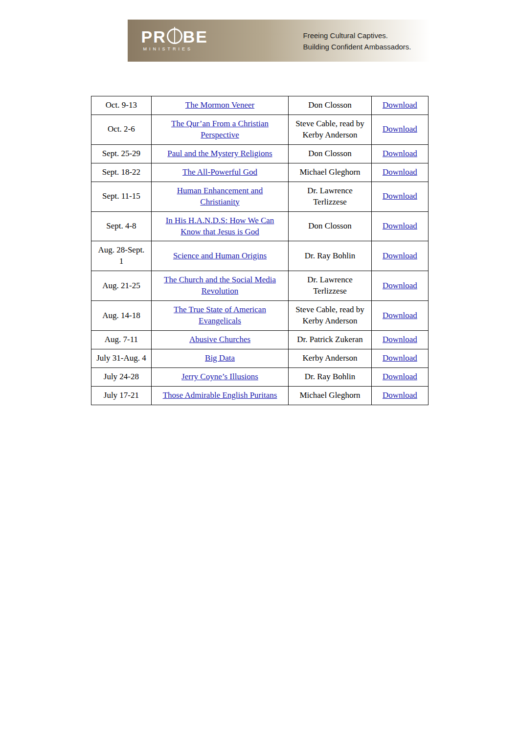PR BE MINISTRIES
Freeing Cultural Captives.
Building Confident Ambassadors.
| Oct. 9-13 | The Mormon Veneer | Don Closson | Download |
| Oct. 2-6 | The Qur’an From a Christian Perspective | Steve Cable, read by Kerby Anderson | Download |
| Sept. 25-29 | Paul and the Mystery Religions | Don Closson | Download |
| Sept. 18-22 | The All-Powerful God | Michael Gleghorn | Download |
| Sept. 11-15 | Human Enhancement and Christianity | Dr. Lawrence Terlizzese | Download |
| Sept. 4-8 | In His H.A.N.D.S: How We Can Know that Jesus is God | Don Closson | Download |
| Aug. 28-Sept. 1 | Science and Human Origins | Dr. Ray Bohlin | Download |
| Aug. 21-25 | The Church and the Social Media Revolution | Dr. Lawrence Terlizzese | Download |
| Aug. 14-18 | The True State of American Evangelicals | Steve Cable, read by Kerby Anderson | Download |
| Aug. 7-11 | Abusive Churches | Dr. Patrick Zukeran | Download |
| July 31-Aug. 4 | Big Data | Kerby Anderson | Download |
| July 24-28 | Jerry Coyne’s Illusions | Dr. Ray Bohlin | Download |
| July 17-21 | Those Admirable English Puritans | Michael Gleghorn | Download |